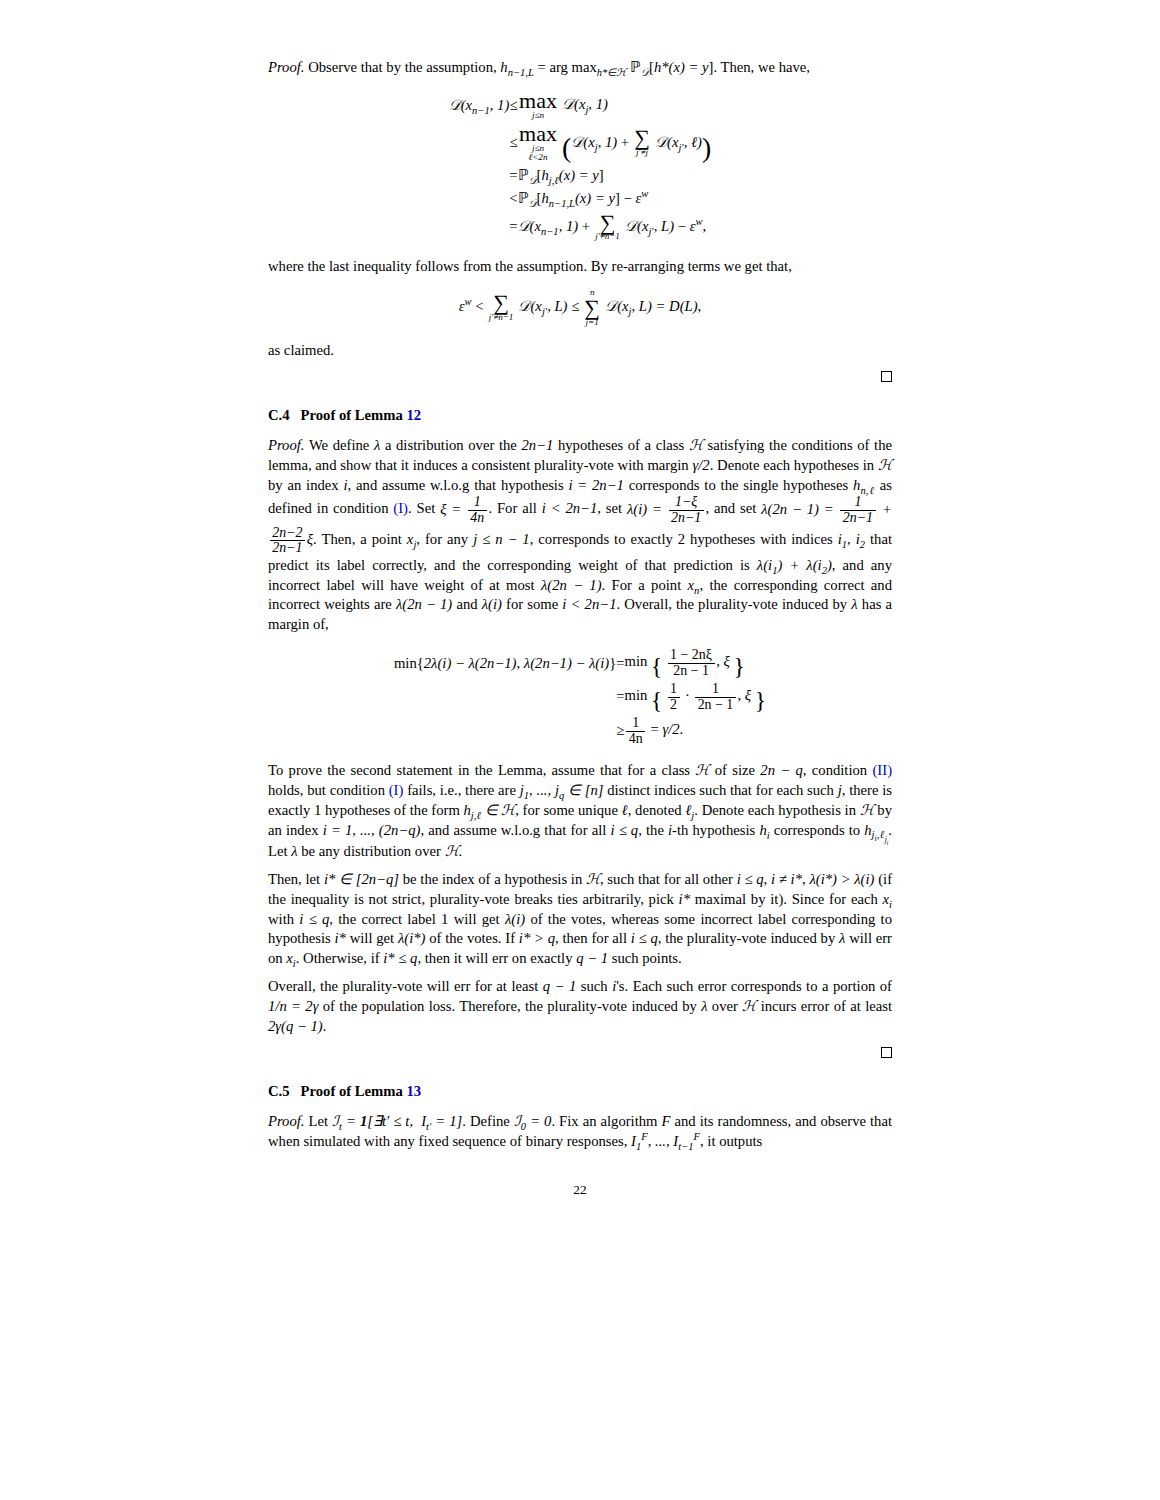Proof. Observe that by the assumption, hn−1,L = arg maxh*∈ℋ ℙ𝒟[h*(x) = y]. Then, we have,
| 𝒟(x n−1 , 1) | ≤ | max j≤n 𝒟(x j , 1) |
| | ≤ | max j≤n ℓ<2n ( 𝒟(x j , 1) + ∑ j′≠j 𝒟(x j′ , ℓ) ) |
| | = | ℙ 𝒟 [ h j,ℓ (x) = y ] |
| | < | ℙ 𝒟 [ h n−1,L (x) = y ] − ε w |
| | = | 𝒟(x n−1 , 1) + ∑ j′≠n−1 𝒟(x j′ , L) − ε w , |
where the last inequality follows from the assumption. By re-arranging terms we get that,
εw < ∑j′≠n−1 𝒟(xj′, L) ≤ n∑j=1 𝒟(xj, L) = D(L),
as claimed.
C.4 Proof of Lemma 12
Proof. We define λ a distribution over the 2n−1 hypotheses of a class ℋ satisfying the conditions of the lemma, and show that it induces a consistent plurality-vote with margin γ/2. Denote each hypotheses in ℋ by an index i, and assume w.l.o.g that hypothesis i = 2n−1 corresponds to the single hypotheses hn,ℓ as defined in condition (I). Set ξ = 14n. For all i < 2n−1, set λ(i) = 1−ξ 2n−1, and set λ(2n − 1) = 12n−1 + 2n−22n−1ξ. Then, a point xj, for any j ≤ n − 1, corresponds to exactly 2 hypotheses with indices i1, i2 that predict its label correctly, and the corresponding weight of that prediction is λ(i1) + λ(i2), and any incorrect label will have weight of at most λ(2n − 1). For a point xn, the corresponding correct and incorrect weights are λ(2n − 1) and λ(i) for some i < 2n−1. Overall, the plurality-vote induced by λ has a margin of,
| min{ 2λ(i) − λ(2n−1), λ(2n−1) − λ(i) } | = | min { 1 − 2nξ 2n − 1 , ξ } |
| | = | min { 1 2 · 1 2n − 1 , ξ } |
| | ≥ | 1 4n = γ/2 . |
To prove the second statement in the Lemma, assume that for a class ℋ of size 2n − q, condition (II) holds, but condition (I) fails, i.e., there are j1, ..., jq ∈ [n] distinct indices such that for each such j, there is exactly 1 hypotheses of the form hj,ℓ ∈ ℋ, for some unique ℓ, denoted ℓj. Denote each hypothesis in ℋ by an index i = 1, ..., (2n−q), and assume w.l.o.g that for all i ≤ q, the i-th hypothesis hi corresponds to hji,ℓji. Let λ be any distribution over ℋ.
Then, let i* ∈ [2n−q] be the index of a hypothesis in ℋ, such that for all other i ≤ q, i ≠ i*, λ(i*) > λ(i) (if the inequality is not strict, plurality-vote breaks ties arbitrarily, pick i* maximal by it). Since for each xi with i ≤ q, the correct label 1 will get λ(i) of the votes, whereas some incorrect label corresponding to hypothesis i* will get λ(i*) of the votes. If i* > q, then for all i ≤ q, the plurality-vote induced by λ will err on xi. Otherwise, if i* ≤ q, then it will err on exactly q − 1 such points.
Overall, the plurality-vote will err for at least q − 1 such i's. Each such error corresponds to a portion of 1/n = 2γ of the population loss. Therefore, the plurality-vote induced by λ over ℋ incurs error of at least 2γ(q − 1).
C.5 Proof of Lemma 13
Proof. Let ℐt = 1[∃t′ ≤ t, It′ = 1]. Define ℐ0 = 0. Fix an algorithm F and its randomness, and observe that when simulated with any fixed sequence of binary responses, I1F, ..., It−1F, it outputs
22